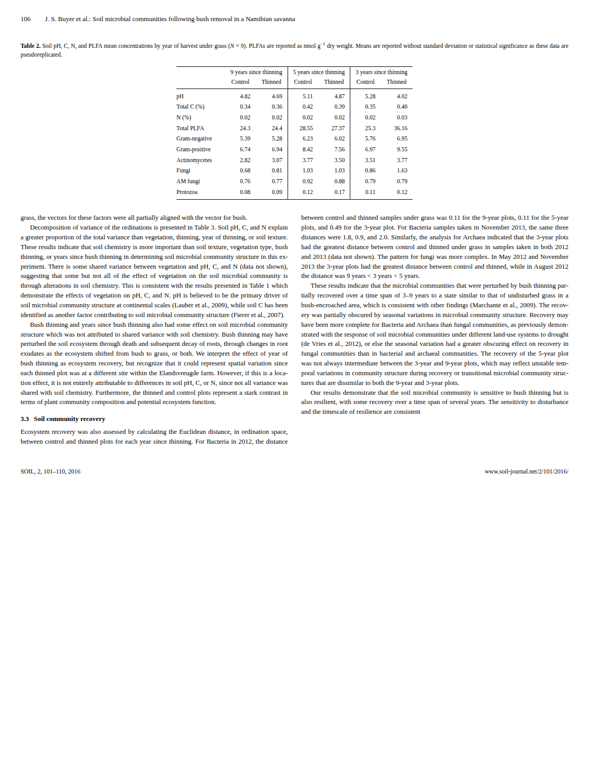106
J. S. Buyer et al.: Soil microbial communities following bush removal in a Namibian savanna
Table 2. Soil pH, C, N, and PLFA mean concentrations by year of harvest under grass (N = 9). PLFAs are reported as nmol g−1 dry weight. Means are reported without standard deviation or statistical significance as these data are pseudoreplicated.
| | 9 years since thinning | 5 years since thinning | 3 years since thinning |
| --- | --- | --- | --- |
| | Control | Thinned | Control | Thinned | Control | Thinned |
| pH | 4.82 | 4.69 | 5.11 | 4.87 | 5.28 | 4.02 |
| Total C (%) | 0.34 | 0.36 | 0.42 | 0.39 | 0.35 | 0.40 |
| N (%) | 0.02 | 0.02 | 0.02 | 0.02 | 0.02 | 0.03 |
| Total PLFA | 24.3 | 24.4 | 28.55 | 27.37 | 25.3 | 36.16 |
| Gram-negative | 5.39 | 5.28 | 6.23 | 6.02 | 5.76 | 6.95 |
| Gram-positive | 6.74 | 6.94 | 8.42 | 7.56 | 6.97 | 9.55 |
| Actinomycetes | 2.82 | 3.07 | 3.77 | 3.50 | 3.51 | 3.77 |
| Fungi | 0.68 | 0.81 | 1.03 | 1.03 | 0.86 | 1.63 |
| AM fungi | 0.76 | 0.77 | 0.92 | 0.88 | 0.79 | 0.79 |
| Protozoa | 0.08 | 0.09 | 0.12 | 0.17 | 0.11 | 0.12 |
grass, the vectors for these factors were all partially aligned with the vector for bush.
Decomposition of variance of the ordinations is presented in Table 3. Soil pH, C, and N explain a greater proportion of the total variance than vegetation, thinning, year of thinning, or soil texture. These results indicate that soil chemistry is more important than soil texture, vegetation type, bush thinning, or years since bush thinning in determining soil microbial community structure in this experiment. There is some shared variance between vegetation and pH, C, and N (data not shown), suggesting that some but not all of the effect of vegetation on the soil microbial community is through alterations in soil chemistry. This is consistent with the results presented in Table 1 which demonstrate the effects of vegetation on pH, C, and N. pH is believed to be the primary driver of soil microbial community structure at continental scales (Lauber et al., 2009), while soil C has been identified as another factor contributing to soil microbial community structure (Fierer et al., 2007).
Bush thinning and years since bush thinning also had some effect on soil microbial community structure which was not attributed to shared variance with soil chemistry. Bush thinning may have perturbed the soil ecosystem through death and subsequent decay of roots, through changes in root exudates as the ecosystem shifted from bush to grass, or both. We interpret the effect of year of bush thinning as ecosystem recovery, but recognize that it could represent spatial variation since each thinned plot was at a different site within the Elandsvreugde farm. However, if this is a location effect, it is not entirely attributable to differences in soil pH, C, or N, since not all variance was shared with soil chemistry. Furthermore, the thinned and control plots represent a stark contrast in terms of plant community composition and potential ecosystem function.
3.3 Soil community recovery
Ecosystem recovery was also assessed by calculating the Euclidean distance, in ordination space, between control and thinned plots for each year since thinning. For Bacteria in 2012, the distance between control and thinned samples under grass was 0.11 for the 9-year plots, 0.11 for the 5-year plots, and 0.49 for the 3-year plot. For Bacteria samples taken in November 2013, the same three distances were 1.8, 0.9, and 2.0. Similarly, the analysis for Archaea indicated that the 3-year plots had the greatest distance between control and thinned under grass in samples taken in both 2012 and 2013 (data not shown). The pattern for fungi was more complex. In May 2012 and November 2013 the 3-year plots had the greatest distance between control and thinned, while in August 2012 the distance was 9 years < 3 years < 5 years.
These results indicate that the microbial communities that were perturbed by bush thinning partially recovered over a time span of 3–9 years to a state similar to that of undisturbed grass in a bush-encroached area, which is consistent with other findings (Marchante et al., 2009). The recovery was partially obscured by seasonal variations in microbial community structure. Recovery may have been more complete for Bacteria and Archaea than fungal communities, as previously demonstrated with the response of soil microbial communities under different land-use systems to drought (de Vries et al., 2012), or else the seasonal variation had a greater obscuring effect on recovery in fungal communities than in bacterial and archaeal communities. The recovery of the 5-year plot was not always intermediate between the 3-year and 9-year plots, which may reflect unstable temporal variations in community structure during recovery or transitional microbial community structures that are dissimilar to both the 9-year and 3-year plots.
Our results demonstrate that the soil microbial community is sensitive to bush thinning but is also resilient, with some recovery over a time span of several years. The sensitivity to disturbance and the timescale of resilience are consistent
SOIL, 2, 101–110, 2016
www.soil-journal.net/2/101/2016/